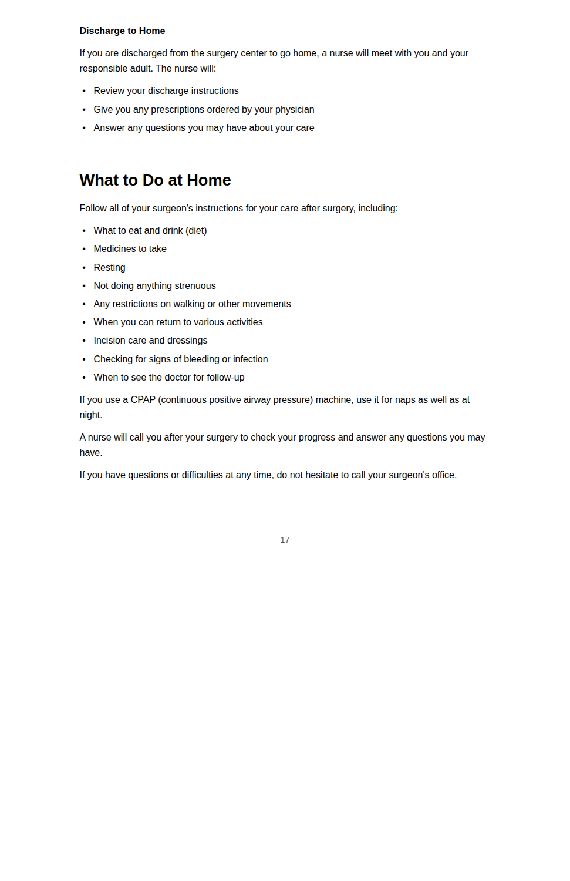Discharge to Home
If you are discharged from the surgery center to go home, a nurse will meet with you and your responsible adult. The nurse will:
Review your discharge instructions
Give you any prescriptions ordered by your physician
Answer any questions you may have about your care
What to Do at Home
Follow all of your surgeon's instructions for your care after surgery, including:
What to eat and drink (diet)
Medicines to take
Resting
Not doing anything strenuous
Any restrictions on walking or other movements
When you can return to various activities
Incision care and dressings
Checking for signs of bleeding or infection
When to see the doctor for follow-up
If you use a CPAP (continuous positive airway pressure) machine, use it for naps as well as at night.
A nurse will call you after your surgery to check your progress and answer any questions you may have.
If you have questions or difficulties at any time, do not hesitate to call your surgeon's office.
17